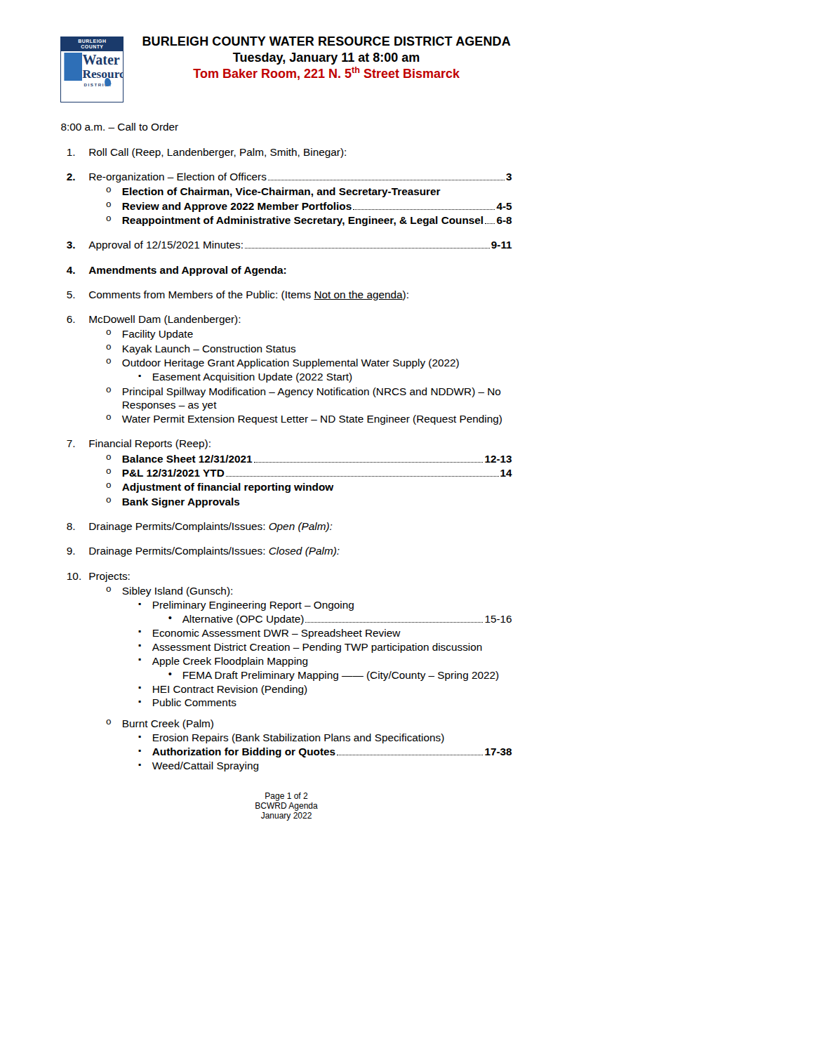BURLEIGH
COUNTY
Water
Resource
DISTRICT
BURLEIGH COUNTY WATER RESOURCE DISTRICT AGENDA
Tuesday, January 11 at 8:00 am
Tom Baker Room, 221 N. 5th Street Bismarck
8:00 a.m. – Call to Order
Roll Call (Reep, Landenberger, Palm, Smith, Binegar):
Re-organization – Election of Officers 3
Election of Chairman, Vice-Chairman, and Secretary-Treasurer
Review and Approve 2022 Member Portfolios 4-5
Reappointment of Administrative Secretary, Engineer, & Legal Counsel 6-8
Approval of 12/15/2021 Minutes: 9-11
Amendments and Approval of Agenda:
Comments from Members of the Public: (Items Not on the agenda):
McDowell Dam (Landenberger):
Facility Update
Kayak Launch – Construction Status
Outdoor Heritage Grant Application Supplemental Water Supply (2022)
Easement Acquisition Update (2022 Start)
Principal Spillway Modification – Agency Notification (NRCS and NDDWR) – No Responses – as yet
Water Permit Extension Request Letter – ND State Engineer (Request Pending)
Financial Reports (Reep):
Balance Sheet 12/31/2021 12-13
P&L 12/31/2021 YTD 14
Adjustment of financial reporting window
Bank Signer Approvals
Drainage Permits/Complaints/Issues: Open (Palm):
Drainage Permits/Complaints/Issues: Closed (Palm):
Projects:
Sibley Island (Gunsch):
Preliminary Engineering Report – Ongoing
Alternative (OPC Update) 15-16
Economic Assessment DWR – Spreadsheet Review
Assessment District Creation – Pending TWP participation discussion
Apple Creek Floodplain Mapping
FEMA Draft Preliminary Mapping —— (City/County – Spring 2022)
HEI Contract Revision (Pending)
Public Comments
Burnt Creek (Palm)
Erosion Repairs (Bank Stabilization Plans and Specifications)
Authorization for Bidding or Quotes 17-38
Weed/Cattail Spraying
Page 1 of 2
BCWRD Agenda
January 2022